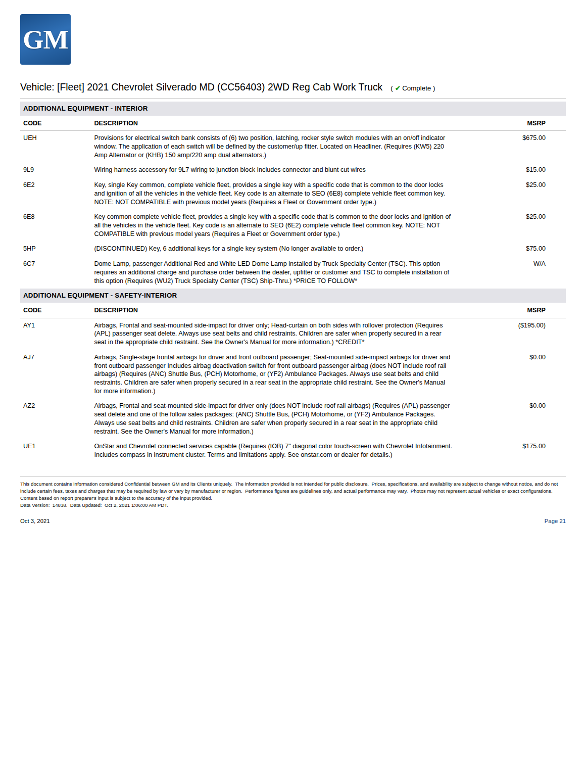GM
Vehicle: [Fleet] 2021 Chevrolet Silverado MD (CC56403) 2WD Reg Cab Work Truck ( ✔ Complete )
| ADDITIONAL EQUIPMENT - INTERIOR |
| CODE | DESCRIPTION | MSRP |
| UEH | Provisions for electrical switch bank consists of (6) two position, latching, rocker style switch modules with an on/off indicator window. The application of each switch will be defined by the customer/up fitter. Located on Headliner. (Requires (KW5) 220 Amp Alternator or (KHB) 150 amp/220 amp dual alternators.) | $675.00 |
| 9L9 | Wiring harness accessory for 9L7 wiring to junction block Includes connector and blunt cut wires | $15.00 |
| 6E2 | Key, single Key common, complete vehicle fleet, provides a single key with a specific code that is common to the door locks and ignition of all the vehicles in the vehicle fleet. Key code is an alternate to SEO (6E8) complete vehicle fleet common key. NOTE: NOT COMPATIBLE with previous model years (Requires a Fleet or Government order type.) | $25.00 |
| 6E8 | Key common complete vehicle fleet, provides a single key with a specific code that is common to the door locks and ignition of all the vehicles in the vehicle fleet. Key code is an alternate to SEO (6E2) complete vehicle fleet common key. NOTE: NOT COMPATIBLE with previous model years (Requires a Fleet or Government order type.) | $25.00 |
| 5HP | (DISCONTINUED) Key, 6 additional keys for a single key system (No longer available to order.) | $75.00 |
| 6C7 | Dome Lamp, passenger Additional Red and White LED Dome Lamp installed by Truck Specialty Center (TSC). This option requires an additional charge and purchase order between the dealer, upfitter or customer and TSC to complete installation of this option (Requires (WU2) Truck Specialty Center (TSC) Ship-Thru.) *PRICE TO FOLLOW* | W/A |
| ADDITIONAL EQUIPMENT - SAFETY-INTERIOR |
| CODE | DESCRIPTION | MSRP |
| AY1 | Airbags, Frontal and seat-mounted side-impact for driver only; Head-curtain on both sides with rollover protection (Requires (APL) passenger seat delete. Always use seat belts and child restraints. Children are safer when properly secured in a rear seat in the appropriate child restraint. See the Owner's Manual for more information.) *CREDIT* | ($195.00) |
| AJ7 | Airbags, Single-stage frontal airbags for driver and front outboard passenger; Seat-mounted side-impact airbags for driver and front outboard passenger Includes airbag deactivation switch for front outboard passenger airbag (does NOT include roof rail airbags) (Requires (ANC) Shuttle Bus, (PCH) Motorhome, or (YF2) Ambulance Packages. Always use seat belts and child restraints. Children are safer when properly secured in a rear seat in the appropriate child restraint. See the Owner's Manual for more information.) | $0.00 |
| AZ2 | Airbags, Frontal and seat-mounted side-impact for driver only (does NOT include roof rail airbags) (Requires (APL) passenger seat delete and one of the follow sales packages: (ANC) Shuttle Bus, (PCH) Motorhome, or (YF2) Ambulance Packages. Always use seat belts and child restraints. Children are safer when properly secured in a rear seat in the appropriate child restraint. See the Owner's Manual for more information.) | $0.00 |
| UE1 | OnStar and Chevrolet connected services capable (Requires (IOB) 7" diagonal color touch-screen with Chevrolet Infotainment. Includes compass in instrument cluster. Terms and limitations apply. See onstar.com or dealer for details.) | $175.00 |
This document contains information considered Confidential between GM and its Clients uniquely. The information provided is not intended for public disclosure. Prices, specifications, and availability are subject to change without notice, and do not include certain fees, taxes and charges that may be required by law or vary by manufacturer or region. Performance figures are guidelines only, and actual performance may vary. Photos may not represent actual vehicles or exact configurations. Content based on report preparer's input is subject to the accuracy of the input provided.
Data Version: 14838. Data Updated: Oct 2, 2021 1:06:00 AM PDT.
Oct 3, 2021 Page 21